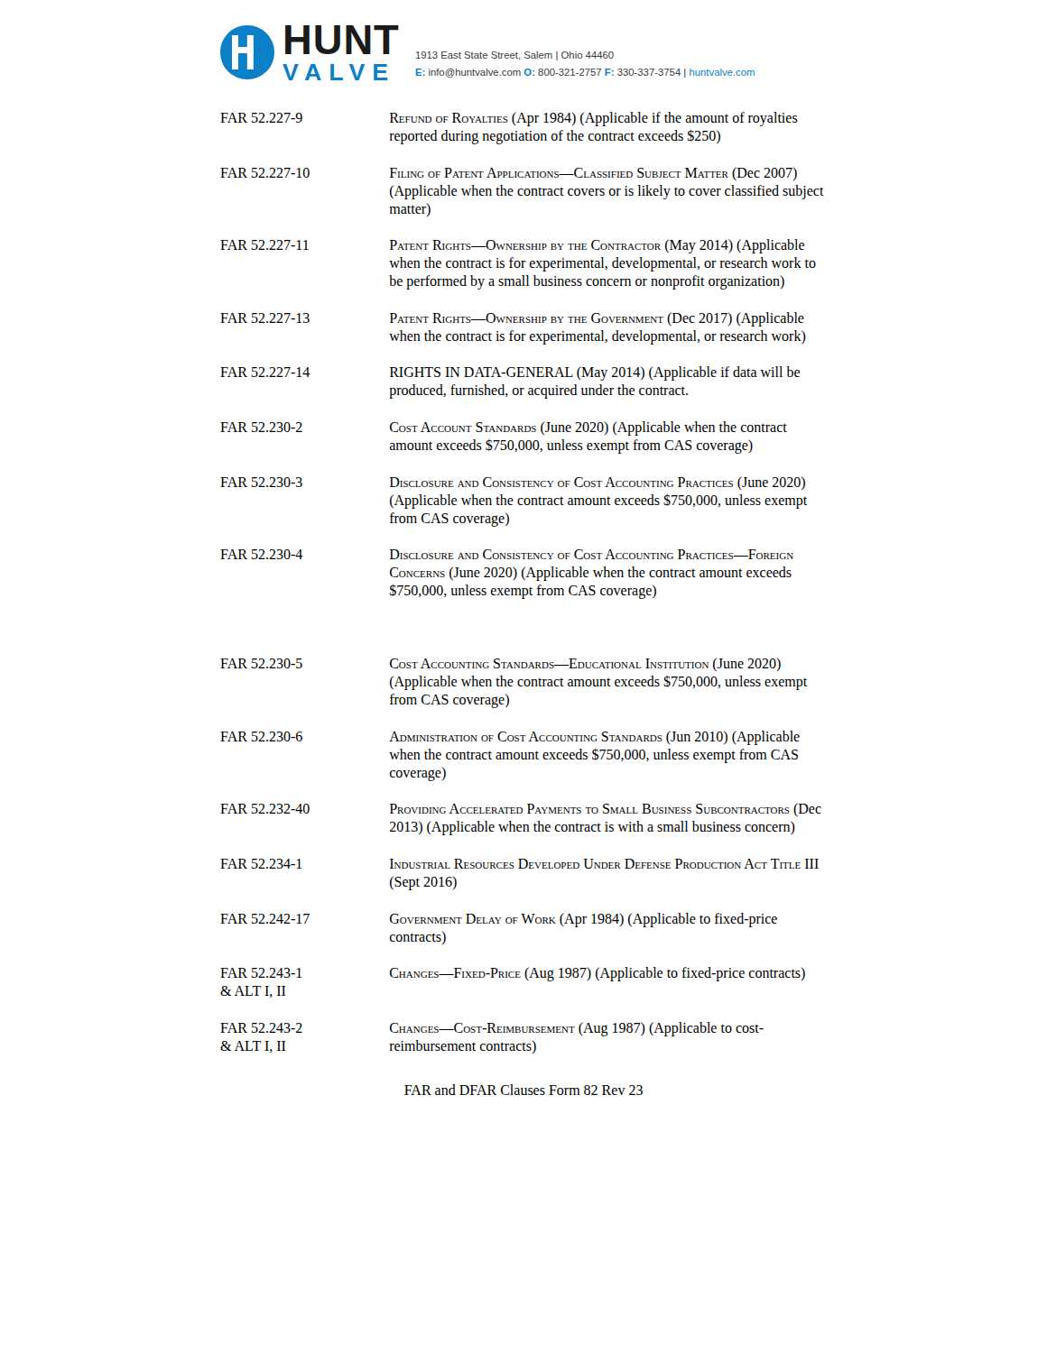HUNT VALVE
1913 East State Street, Salem | Ohio 44460
E: info@huntvalve.com O: 800-321-2757 F: 330-337-3754 | huntvalve.com
FAR 52.227-9
Refund of Royalties (Apr 1984) (Applicable if the amount of royalties reported during negotiation of the contract exceeds $250)
FAR 52.227-10
Filing of Patent Applications—Classified Subject Matter (Dec 2007) (Applicable when the contract covers or is likely to cover classified subject matter)
FAR 52.227-11
Patent Rights—Ownership by the Contractor (May 2014) (Applicable when the contract is for experimental, developmental, or research work to be performed by a small business concern or nonprofit organization)
FAR 52.227-13
Patent Rights—Ownership by the Government (Dec 2017) (Applicable when the contract is for experimental, developmental, or research work)
FAR 52.227-14
RIGHTS IN DATA-GENERAL (May 2014) (Applicable if data will be produced, furnished, or acquired under the contract.
FAR 52.230-2
Cost Account Standards (June 2020) (Applicable when the contract amount exceeds $750,000, unless exempt from CAS coverage)
FAR 52.230-3
Disclosure and Consistency of Cost Accounting Practices (June 2020) (Applicable when the contract amount exceeds $750,000, unless exempt from CAS coverage)
FAR 52.230-4
Disclosure and Consistency of Cost Accounting Practices—Foreign Concerns (June 2020) (Applicable when the contract amount exceeds $750,000, unless exempt from CAS coverage)
FAR 52.230-5
Cost Accounting Standards—Educational Institution (June 2020) (Applicable when the contract amount exceeds $750,000, unless exempt from CAS coverage)
FAR 52.230-6
Administration of Cost Accounting Standards (Jun 2010) (Applicable when the contract amount exceeds $750,000, unless exempt from CAS coverage)
FAR 52.232-40
Providing Accelerated Payments to Small Business Subcontractors (Dec 2013) (Applicable when the contract is with a small business concern)
FAR 52.234-1
Industrial Resources Developed Under Defense Production Act Title III (Sept 2016)
FAR 52.242-17
Government Delay of Work (Apr 1984) (Applicable to fixed-price contracts)
FAR 52.243-1& ALT I, II
Changes—Fixed-Price (Aug 1987) (Applicable to fixed-price contracts)
FAR 52.243-2& ALT I, II
Changes—Cost-Reimbursement (Aug 1987) (Applicable to cost-reimbursement contracts)
FAR and DFAR Clauses Form 82 Rev 23